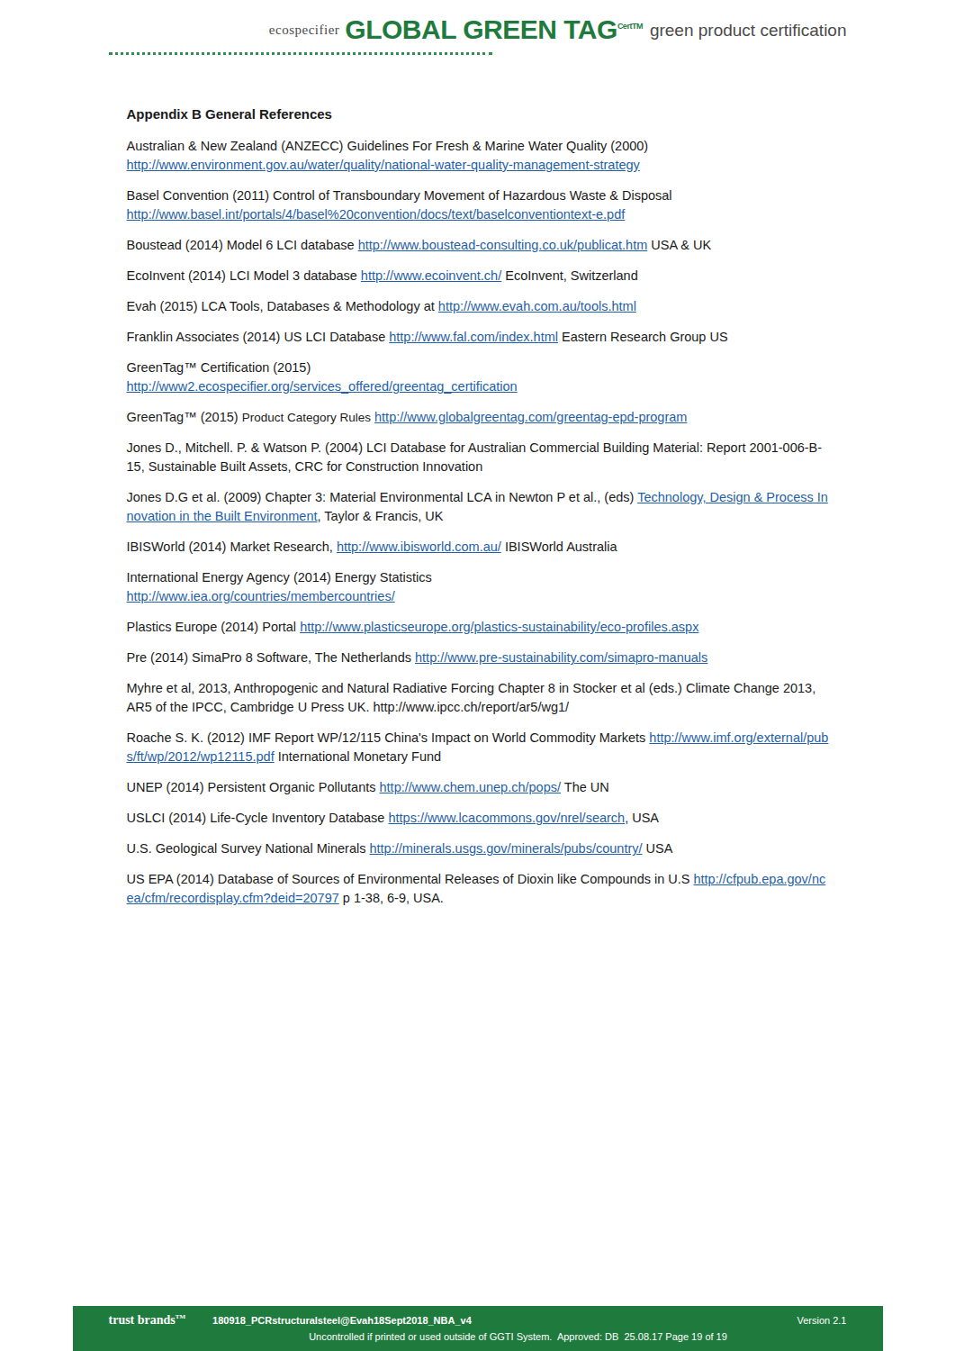ecospecifier GLOBAL GREEN TAGCertTM green product certification
Appendix B General References
Australian & New Zealand (ANZECC) Guidelines For Fresh & Marine Water Quality (2000)
http://www.environment.gov.au/water/quality/national-water-quality-management-strategy
Basel Convention (2011) Control of Transboundary Movement of Hazardous Waste & Disposal
http://www.basel.int/portals/4/basel%20convention/docs/text/baselconventiontext-e.pdf
Boustead (2014) Model 6 LCI database http://www.boustead-consulting.co.uk/publicat.htm USA & UK
EcoInvent (2014) LCI Model 3 database http://www.ecoinvent.ch/ EcoInvent, Switzerland
Evah (2015) LCA Tools, Databases & Methodology at http://www.evah.com.au/tools.html
Franklin Associates (2014) US LCI Database http://www.fal.com/index.html Eastern Research Group US
GreenTag™ Certification (2015)
http://www2.ecospecifier.org/services_offered/greentag_certification
GreenTag™ (2015) Product Category Rules http://www.globalgreentag.com/greentag-epd-program
Jones D., Mitchell. P. & Watson P. (2004) LCI Database for Australian Commercial Building Material: Report 2001-006-B-15, Sustainable Built Assets, CRC for Construction Innovation
Jones D.G et al. (2009) Chapter 3: Material Environmental LCA in Newton P et al., (eds) Technology, Design & Process Innovation in the Built Environment, Taylor & Francis, UK
IBISWorld (2014) Market Research, http://www.ibisworld.com.au/ IBISWorld Australia
International Energy Agency (2014) Energy Statistics
http://www.iea.org/countries/membercountries/
Plastics Europe (2014) Portal http://www.plasticseurope.org/plastics-sustainability/eco-profiles.aspx
Pre (2014) SimaPro 8 Software, The Netherlands http://www.pre-sustainability.com/simapro-manuals
Myhre et al, 2013, Anthropogenic and Natural Radiative Forcing Chapter 8 in Stocker et al (eds.) Climate Change 2013, AR5 of the IPCC, Cambridge U Press UK. http://www.ipcc.ch/report/ar5/wg1/
Roache S. K. (2012) IMF Report WP/12/115 China's Impact on World Commodity Markets http://www.imf.org/external/pubs/ft/wp/2012/wp12115.pdf International Monetary Fund
UNEP (2014) Persistent Organic Pollutants http://www.chem.unep.ch/pops/ The UN
USLCI (2014) Life-Cycle Inventory Database https://www.lcacommons.gov/nrel/search, USA
U.S. Geological Survey National Minerals http://minerals.usgs.gov/minerals/pubs/country/ USA
US EPA (2014) Database of Sources of Environmental Releases of Dioxin like Compounds in U.S http://cfpub.epa.gov/ncea/cfm/recordisplay.cfm?deid=20797 p 1-38, 6-9, USA.
trust brandsTM 180918_PCRstructuralsteel@Evah18Sept2018_NBA_v4 Version 2.1
Uncontrolled if printed or used outside of GGTI System. Approved: DB 25.08.17 Page 19 of 19